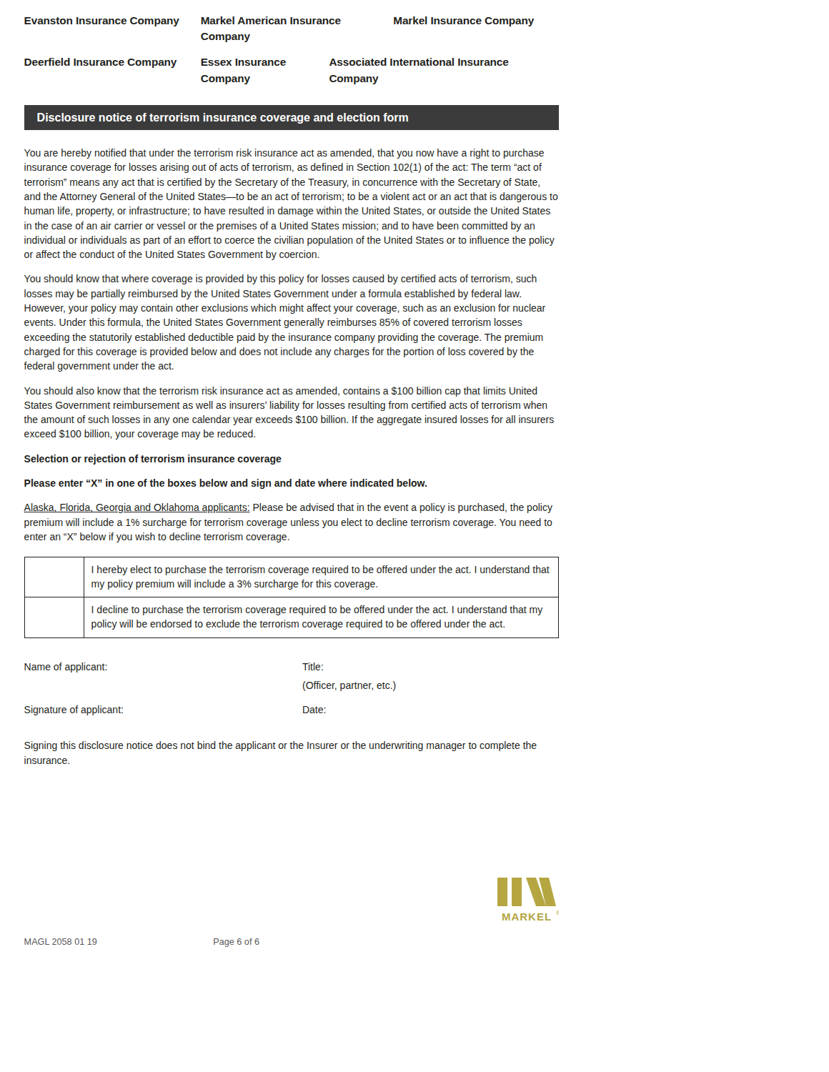Evanston Insurance Company Markel American Insurance Company Markel Insurance Company
Deerfield Insurance Company Essex Insurance Company Associated International Insurance Company
Disclosure notice of terrorism insurance coverage and election form
You are hereby notified that under the terrorism risk insurance act as amended, that you now have a right to purchase insurance coverage for losses arising out of acts of terrorism, as defined in Section 102(1) of the act: The term “act of terrorism” means any act that is certified by the Secretary of the Treasury, in concurrence with the Secretary of State, and the Attorney General of the United States—to be an act of terrorism; to be a violent act or an act that is dangerous to human life, property, or infrastructure; to have resulted in damage within the United States, or outside the United States in the case of an air carrier or vessel or the premises of a United States mission; and to have been committed by an individual or individuals as part of an effort to coerce the civilian population of the United States or to influence the policy or affect the conduct of the United States Government by coercion.
You should know that where coverage is provided by this policy for losses caused by certified acts of terrorism, such losses may be partially reimbursed by the United States Government under a formula established by federal law. However, your policy may contain other exclusions which might affect your coverage, such as an exclusion for nuclear events. Under this formula, the United States Government generally reimburses 85% of covered terrorism losses exceeding the statutorily established deductible paid by the insurance company providing the coverage. The premium charged for this coverage is provided below and does not include any charges for the portion of loss covered by the federal government under the act.
You should also know that the terrorism risk insurance act as amended, contains a $100 billion cap that limits United States Government reimbursement as well as insurers’ liability for losses resulting from certified acts of terrorism when the amount of such losses in any one calendar year exceeds $100 billion. If the aggregate insured losses for all insurers exceed $100 billion, your coverage may be reduced.
Selection or rejection of terrorism insurance coverage
Please enter “X” in one of the boxes below and sign and date where indicated below.
Alaska, Florida, Georgia and Oklahoma applicants: Please be advised that in the event a policy is purchased, the policy premium will include a 1% surcharge for terrorism coverage unless you elect to decline terrorism coverage. You need to enter an “X” below if you wish to decline terrorism coverage.
| | I hereby elect to purchase the terrorism coverage required to be offered under the act. I understand that my policy premium will include a 3% surcharge for this coverage. |
| | I decline to purchase the terrorism coverage required to be offered under the act. I understand that my policy will be endorsed to exclude the terrorism coverage required to be offered under the act. |
Name of applicant:
Title:
(Officer, partner, etc.)
Signature of applicant:
Date:
Signing this disclosure notice does not bind the applicant or the Insurer or the underwriting manager to complete the insurance.
MARKEL ®
MAGL 2058 01 19
Page 6 of 6